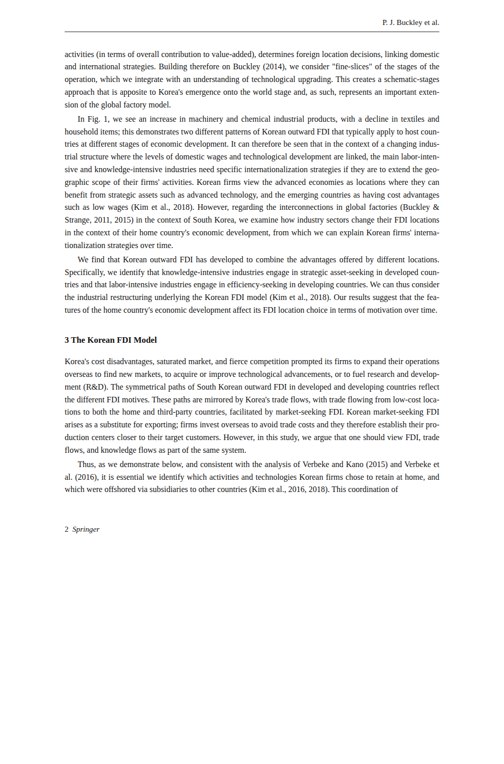P. J. Buckley et al.
activities (in terms of overall contribution to value-added), determines foreign location decisions, linking domestic and international strategies. Building therefore on Buckley (2014), we consider "fine-slices" of the stages of the operation, which we integrate with an understanding of technological upgrading. This creates a schematic-stages approach that is apposite to Korea's emergence onto the world stage and, as such, represents an important extension of the global factory model.
In Fig. 1, we see an increase in machinery and chemical industrial products, with a decline in textiles and household items; this demonstrates two different patterns of Korean outward FDI that typically apply to host countries at different stages of economic development. It can therefore be seen that in the context of a changing industrial structure where the levels of domestic wages and technological development are linked, the main labor-intensive and knowledge-intensive industries need specific internationalization strategies if they are to extend the geographic scope of their firms' activities. Korean firms view the advanced economies as locations where they can benefit from strategic assets such as advanced technology, and the emerging countries as having cost advantages such as low wages (Kim et al., 2018). However, regarding the interconnections in global factories (Buckley & Strange, 2011, 2015) in the context of South Korea, we examine how industry sectors change their FDI locations in the context of their home country's economic development, from which we can explain Korean firms' internationalization strategies over time.
We find that Korean outward FDI has developed to combine the advantages offered by different locations. Specifically, we identify that knowledge-intensive industries engage in strategic asset-seeking in developed countries and that labor-intensive industries engage in efficiency-seeking in developing countries. We can thus consider the industrial restructuring underlying the Korean FDI model (Kim et al., 2018). Our results suggest that the features of the home country's economic development affect its FDI location choice in terms of motivation over time.
3 The Korean FDI Model
Korea's cost disadvantages, saturated market, and fierce competition prompted its firms to expand their operations overseas to find new markets, to acquire or improve technological advancements, or to fuel research and development (R&D). The symmetrical paths of South Korean outward FDI in developed and developing countries reflect the different FDI motives. These paths are mirrored by Korea's trade flows, with trade flowing from low-cost locations to both the home and third-party countries, facilitated by market-seeking FDI. Korean market-seeking FDI arises as a substitute for exporting; firms invest overseas to avoid trade costs and they therefore establish their production centers closer to their target customers. However, in this study, we argue that one should view FDI, trade flows, and knowledge flows as part of the same system.
Thus, as we demonstrate below, and consistent with the analysis of Verbeke and Kano (2015) and Verbeke et al. (2016), it is essential we identify which activities and technologies Korean firms chose to retain at home, and which were offshored via subsidiaries to other countries (Kim et al., 2016, 2018). This coordination of
2 Springer